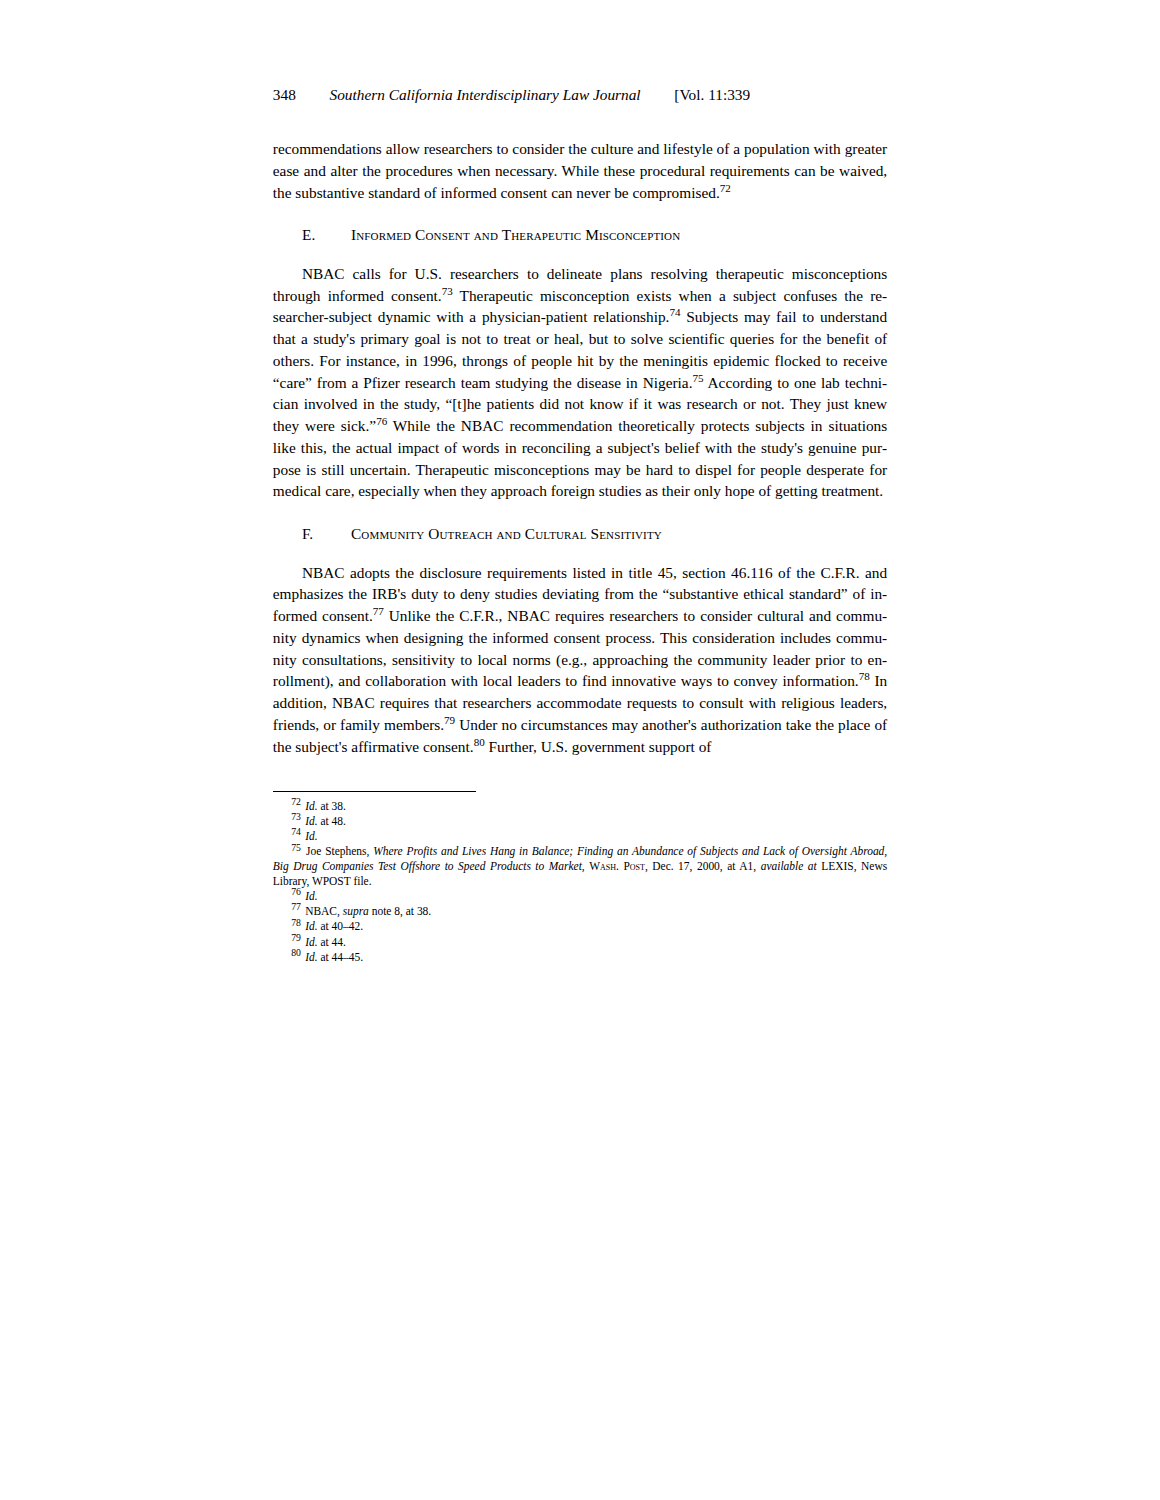348 Southern California Interdisciplinary Law Journal [Vol. 11:339
recommendations allow researchers to consider the culture and lifestyle of a population with greater ease and alter the procedures when necessary. While these procedural requirements can be waived, the substantive standard of informed consent can never be compromised.72
E. Informed Consent and Therapeutic Misconception
NBAC calls for U.S. researchers to delineate plans resolving therapeutic misconceptions through informed consent.73 Therapeutic misconception exists when a subject confuses the researcher-subject dynamic with a physician-patient relationship.74 Subjects may fail to understand that a study's primary goal is not to treat or heal, but to solve scientific queries for the benefit of others. For instance, in 1996, throngs of people hit by the meningitis epidemic flocked to receive “care” from a Pfizer research team studying the disease in Nigeria.75 According to one lab technician involved in the study, “[t]he patients did not know if it was research or not. They just knew they were sick.”76 While the NBAC recommendation theoretically protects subjects in situations like this, the actual impact of words in reconciling a subject's belief with the study's genuine purpose is still uncertain. Therapeutic misconceptions may be hard to dispel for people desperate for medical care, especially when they approach foreign studies as their only hope of getting treatment.
F. Community Outreach and Cultural Sensitivity
NBAC adopts the disclosure requirements listed in title 45, section 46.116 of the C.F.R. and emphasizes the IRB's duty to deny studies deviating from the “substantive ethical standard” of informed consent.77 Unlike the C.F.R., NBAC requires researchers to consider cultural and community dynamics when designing the informed consent process. This consideration includes community consultations, sensitivity to local norms (e.g., approaching the community leader prior to enrollment), and collaboration with local leaders to find innovative ways to convey information.78 In addition, NBAC requires that researchers accommodate requests to consult with religious leaders, friends, or family members.79 Under no circumstances may another's authorization take the place of the subject's affirmative consent.80 Further, U.S. government support of
72 Id. at 38.
73 Id. at 48.
74 Id.
75 Joe Stephens, Where Profits and Lives Hang in Balance; Finding an Abundance of Subjects and Lack of Oversight Abroad, Big Drug Companies Test Offshore to Speed Products to Market, Wash. Post, Dec. 17, 2000, at A1, available at LEXIS, News Library, WPOST file.
76 Id.
77 NBAC, supra note 8, at 38.
78 Id. at 40–42.
79 Id. at 44.
80 Id. at 44–45.